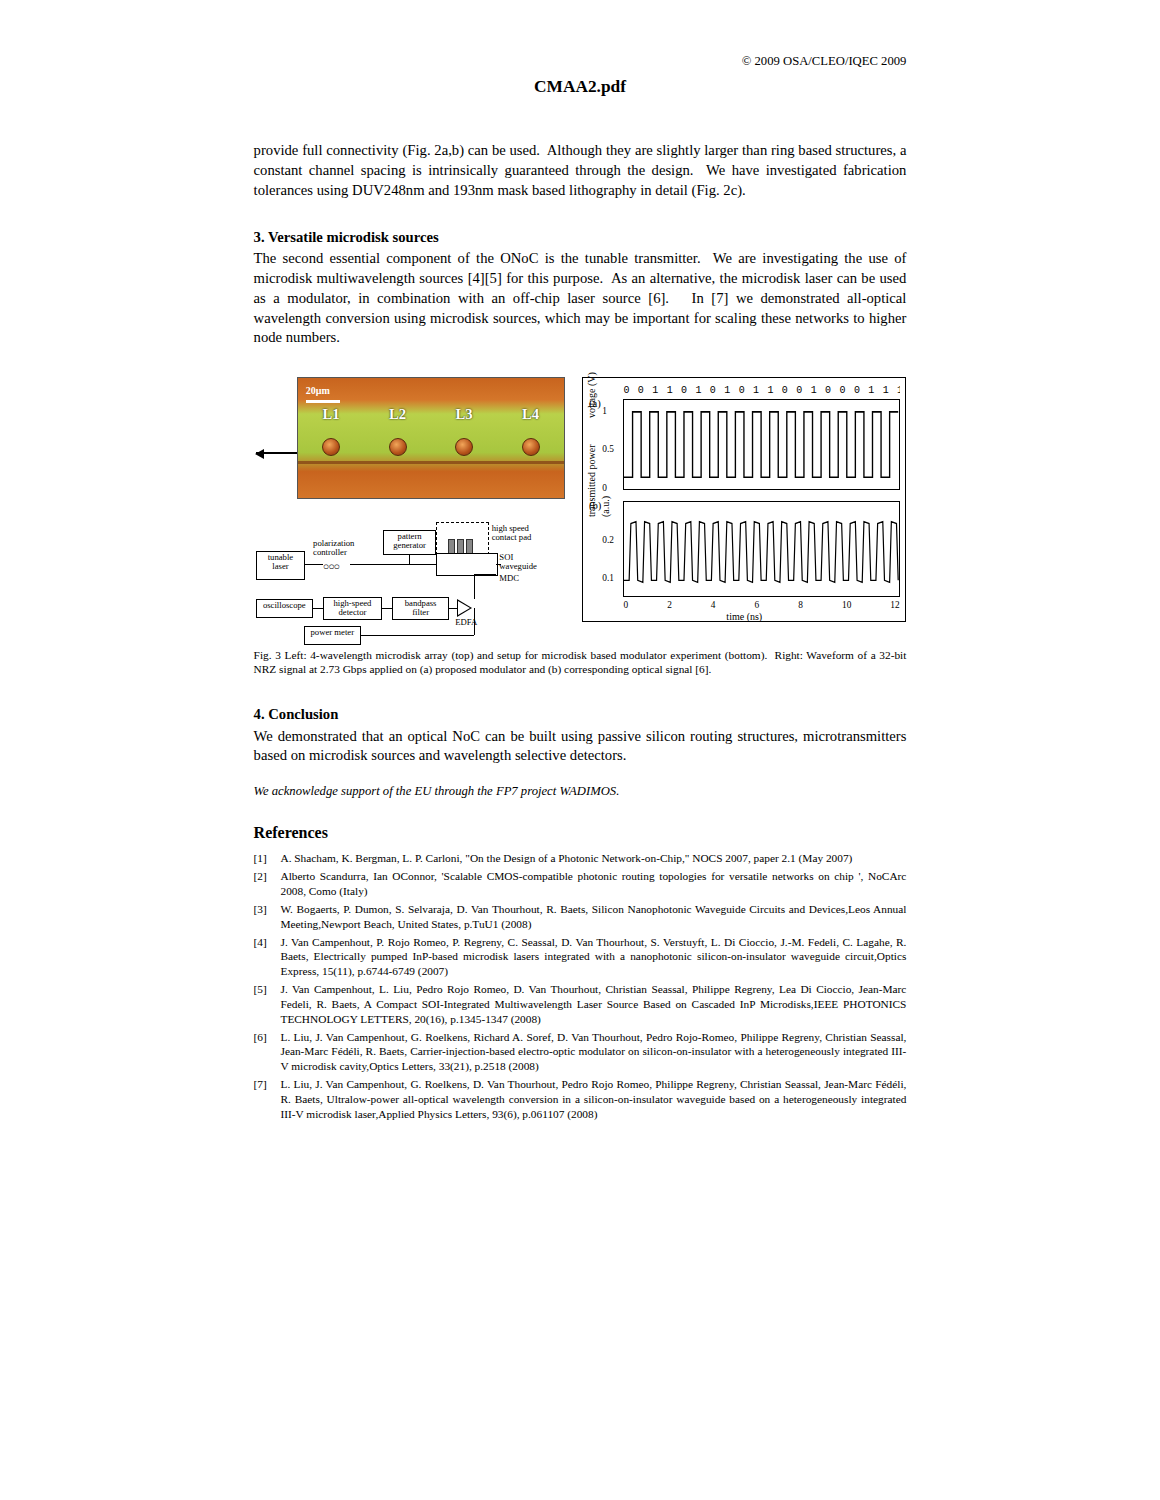© 2009 OSA/CLEO/IQEC 2009
CMAA2.pdf
provide full connectivity (Fig. 2a,b) can be used. Although they are slightly larger than ring based structures, a constant channel spacing is intrinsically guaranteed through the design. We have investigated fabrication tolerances using DUV248nm and 193nm mask based lithography in detail (Fig. 2c).
3. Versatile microdisk sources
The second essential component of the ONoC is the tunable transmitter. We are investigating the use of microdisk multiwavelength sources [4][5] for this purpose. As an alternative, the microdisk laser can be used as a modulator, in combination with an off-chip laser source [6]. In [7] we demonstrated all-optical wavelength conversion using microdisk sources, which may be important for scaling these networks to higher node numbers.
20µm
L1 L2 L3 L4
tunable
laser
polarization
controller
○○○
pattern
generator
high speed
contact pad
SOI
waveguide
MDC
oscilloscope
high-speed
detector
bandpass
filter
EDFA
power meter
(a)
(b)
0 0 1 1 0 1 0 1 0 1 1 0 0 1 0 0 0 1 1 1 0 1 1 0 0 1 1 0 1 0 0
voltage (V)
transmitted power
(a.u.)
1
0.5
0
0.2
0.1
024681012
time (ns)
Fig. 3 Left: 4-wavelength microdisk array (top) and setup for microdisk based modulator experiment (bottom). Right: Waveform of a 32-bit NRZ signal at 2.73 Gbps applied on (a) proposed modulator and (b) corresponding optical signal [6].
4. Conclusion
We demonstrated that an optical NoC can be built using passive silicon routing structures, microtransmitters based on microdisk sources and wavelength selective detectors.
We acknowledge support of the EU through the FP7 project WADIMOS.
References
[1] A. Shacham, K. Bergman, L. P. Carloni, "On the Design of a Photonic Network-on-Chip," NOCS 2007, paper 2.1 (May 2007)
[2] Alberto Scandurra, Ian OConnor, 'Scalable CMOS-compatible photonic routing topologies for versatile networks on chip ', NoCArc 2008, Como (Italy)
[3] W. Bogaerts, P. Dumon, S. Selvaraja, D. Van Thourhout, R. Baets, Silicon Nanophotonic Waveguide Circuits and Devices,Leos Annual Meeting,Newport Beach, United States, p.TuU1 (2008)
[4] J. Van Campenhout, P. Rojo Romeo, P. Regreny, C. Seassal, D. Van Thourhout, S. Verstuyft, L. Di Cioccio, J.-M. Fedeli, C. Lagahe, R. Baets, Electrically pumped InP-based microdisk lasers integrated with a nanophotonic silicon-on-insulator waveguide circuit,Optics Express, 15(11), p.6744-6749 (2007)
[5] J. Van Campenhout, L. Liu, Pedro Rojo Romeo, D. Van Thourhout, Christian Seassal, Philippe Regreny, Lea Di Cioccio, Jean-Marc Fedeli, R. Baets, A Compact SOI-Integrated Multiwavelength Laser Source Based on Cascaded InP Microdisks,IEEE PHOTONICS TECHNOLOGY LETTERS, 20(16), p.1345-1347 (2008)
[6] L. Liu, J. Van Campenhout, G. Roelkens, Richard A. Soref, D. Van Thourhout, Pedro Rojo-Romeo, Philippe Regreny, Christian Seassal, Jean-Marc Fédéli, R. Baets, Carrier-injection-based electro-optic modulator on silicon-on-insulator with a heterogeneously integrated III-V microdisk cavity,Optics Letters, 33(21), p.2518 (2008)
[7] L. Liu, J. Van Campenhout, G. Roelkens, D. Van Thourhout, Pedro Rojo Romeo, Philippe Regreny, Christian Seassal, Jean-Marc Fédéli, R. Baets, Ultralow-power all-optical wavelength conversion in a silicon-on-insulator waveguide based on a heterogeneously integrated III-V microdisk laser,Applied Physics Letters, 93(6), p.061107 (2008)